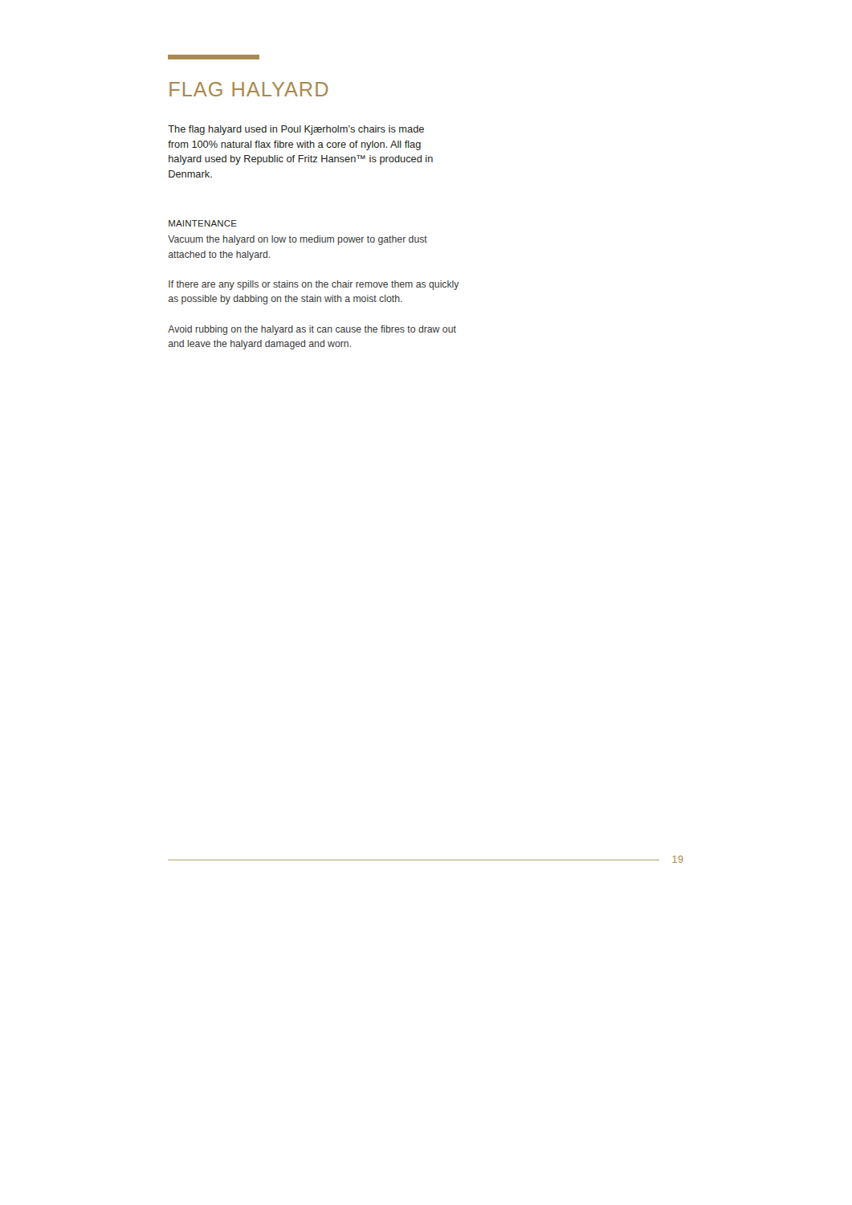Flag Halyard
The flag halyard used in Poul Kjærholm’s chairs is made from 100% natural flax fibre with a core of nylon. All flag halyard used by Republic of Fritz Hansen™ is produced in Denmark.
Maintenance
Vacuum the halyard on low to medium power to gather dust attached to the halyard.
If there are any spills or stains on the chair remove them as quickly as possible by dabbing on the stain with a moist cloth.
Avoid rubbing on the halyard as it can cause the fibres to draw out and leave the halyard damaged and worn.
19